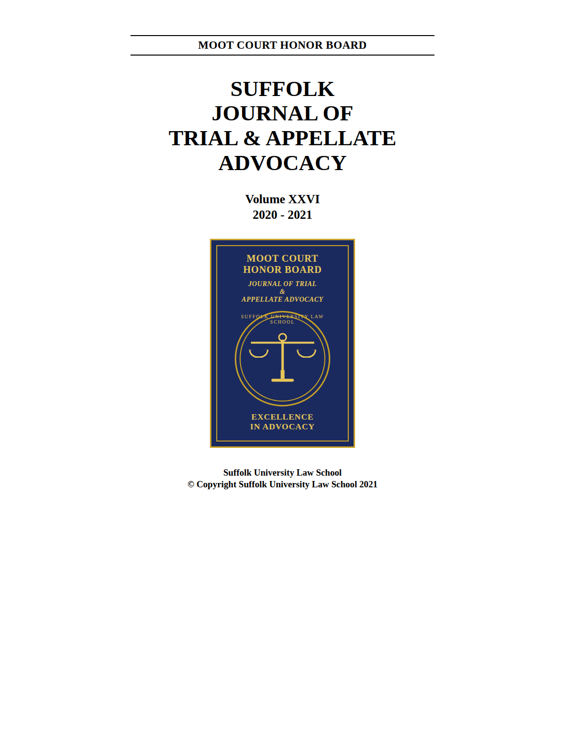Moot Court Honor Board
Suffolk
Journal of
Trial & Appellate
Advocacy
Volume XXVI 2020 - 2021
MOOT COURT
HONOR BOARD
JOURNAL OF TRIAL
&
APPELLATE ADVOCACY
SUFFOLK UNIVERSITY LAW SCHOOL
EXCELLENCE
IN ADVOCACY
Suffolk University Law School © Copyright Suffolk University Law School 2021